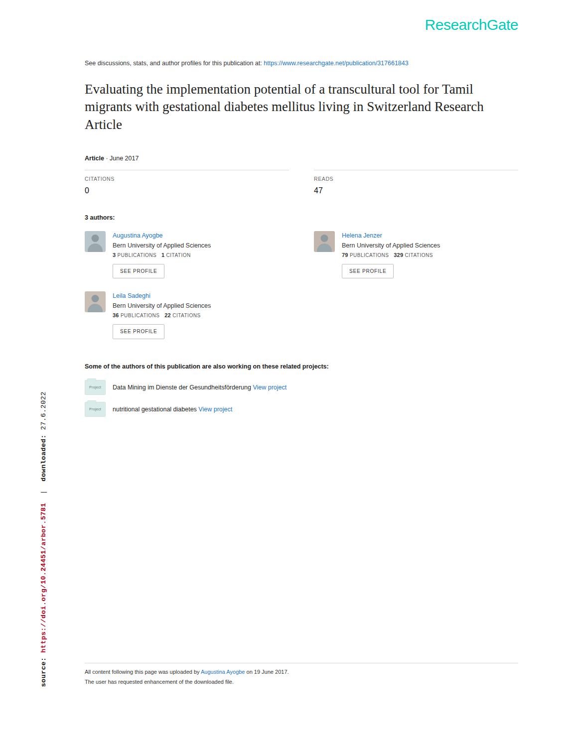source: https://doi.org/10.24451/arbor.5781 | downloaded: 27.6.2022
ResearchGate
See discussions, stats, and author profiles for this publication at: https://www.researchgate.net/publication/317661843
Evaluating the implementation potential of a transcultural tool for Tamil migrants with gestational diabetes mellitus living in Switzerland Research Article
Article · June 2017
Citations
0
Reads
47
3 authors:
Augustina Ayogbe
Bern University of Applied Sciences
3 PUBLICATIONS 1 CITATION
See Profile
Helena Jenzer
Bern University of Applied Sciences
79 PUBLICATIONS 329 CITATIONS
See Profile
Leila Sadeghi
Bern University of Applied Sciences
36 PUBLICATIONS 22 CITATIONS
See Profile
Some of the authors of this publication are also working on these related projects:
Project
Data Mining im Dienste der Gesundheitsförderung View project
Project
nutritional gestational diabetes View project
All content following this page was uploaded by Augustina Ayogbe on 19 June 2017.
The user has requested enhancement of the downloaded file.